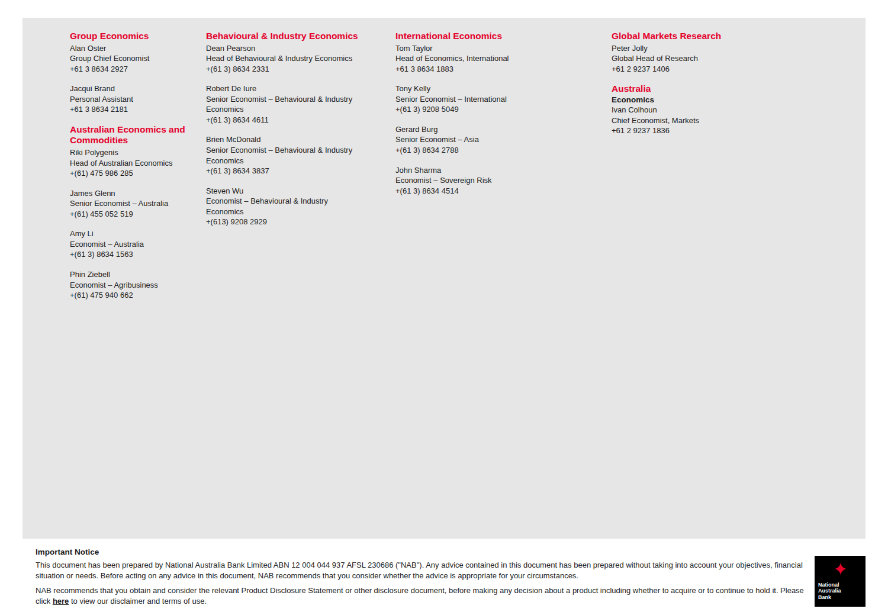Group Economics
Alan Oster
Group Chief Economist
+61 3 8634 2927
Jacqui Brand
Personal Assistant
+61 3 8634 2181
Australian Economics and
Commodities
Riki Polygenis
Head of Australian Economics
+(61) 475 986 285
James Glenn
Senior Economist – Australia
+(61) 455 052 519
Amy Li
Economist – Australia
+(61 3) 8634 1563
Phin Ziebell
Economist – Agribusiness
+(61) 475 940 662
Behavioural & Industry Economics
Dean Pearson
Head of Behavioural & Industry Economics
+(61 3) 8634 2331
Robert De Iure
Senior Economist – Behavioural & Industry
Economics
+(61 3) 8634 4611
Brien McDonald
Senior Economist – Behavioural & Industry
Economics
+(61 3) 8634 3837
Steven Wu
Economist – Behavioural & Industry
Economics
+(613) 9208 2929
International Economics
Tom Taylor
Head of Economics, International
+61 3 8634 1883
Tony Kelly
Senior Economist – International
+(61 3) 9208 5049
Gerard Burg
Senior Economist – Asia
+(61 3) 8634 2788
John Sharma
Economist – Sovereign Risk
+(61 3) 8634 4514
Global Markets Research
Peter Jolly
Global Head of Research
+61 2 9237 1406
Australia
Economics
Ivan Colhoun
Chief Economist, Markets
+61 2 9237 1836
Important Notice
This document has been prepared by National Australia Bank Limited ABN 12 004 044 937 AFSL 230686 ("NAB"). Any advice contained in this document has been prepared without taking into account your objectives, financial situation or needs. Before acting on any advice in this document, NAB recommends that you consider whether the advice is appropriate for your circumstances.
NAB recommends that you obtain and consider the relevant Product Disclosure Statement or other disclosure document, before making any decision about a product including whether to acquire or to continue to hold it. Please click here to view our disclaimer and terms of use.
✦
National
Australia
Bank